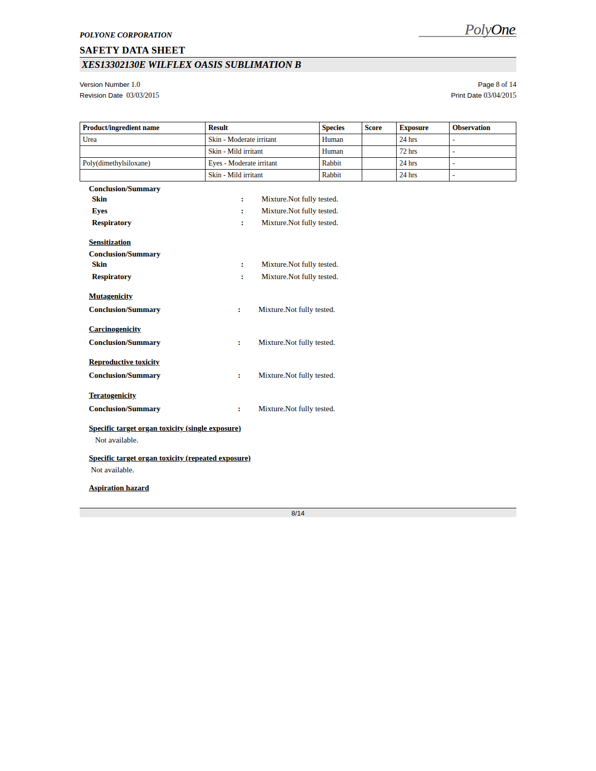POLYONE CORPORATION
Poly One.
SAFETY DATA SHEET
XES13302130E WILFLEX OASIS SUBLIMATION B
Version Number 1.0
Revision Date 03/03/2015
Page 8 of 14
Print Date 03/04/2015
| Product/ingredient name | Result | Species | Score | Exposure | Observation |
| --- | --- | --- | --- | --- | --- |
| Urea | Skin - Moderate irritant | Human | | 24 hrs | - |
| | Skin - Mild irritant | Human | | 72 hrs | - |
| Poly(dimethylsiloxane) | Eyes - Moderate irritant | Rabbit | | 24 hrs | - |
| | Skin - Mild irritant | Rabbit | | 24 hrs | - |
Conclusion/Summary
Skin
:
Mixture.Not fully tested.
Eyes
:
Mixture.Not fully tested.
Respiratory
:
Mixture.Not fully tested.
Sensitization
Conclusion/Summary
Skin
:
Mixture.Not fully tested.
Respiratory
:
Mixture.Not fully tested.
Mutagenicity
Conclusion/Summary
:
Mixture.Not fully tested.
Carcinogenicity
Conclusion/Summary
:
Mixture.Not fully tested.
Reproductive toxicity
Conclusion/Summary
:
Mixture.Not fully tested.
Teratogenicity
Conclusion/Summary
:
Mixture.Not fully tested.
Specific target organ toxicity (single exposure)
Not available.
Specific target organ toxicity (repeated exposure)
Not available.
Aspiration hazard
8/14